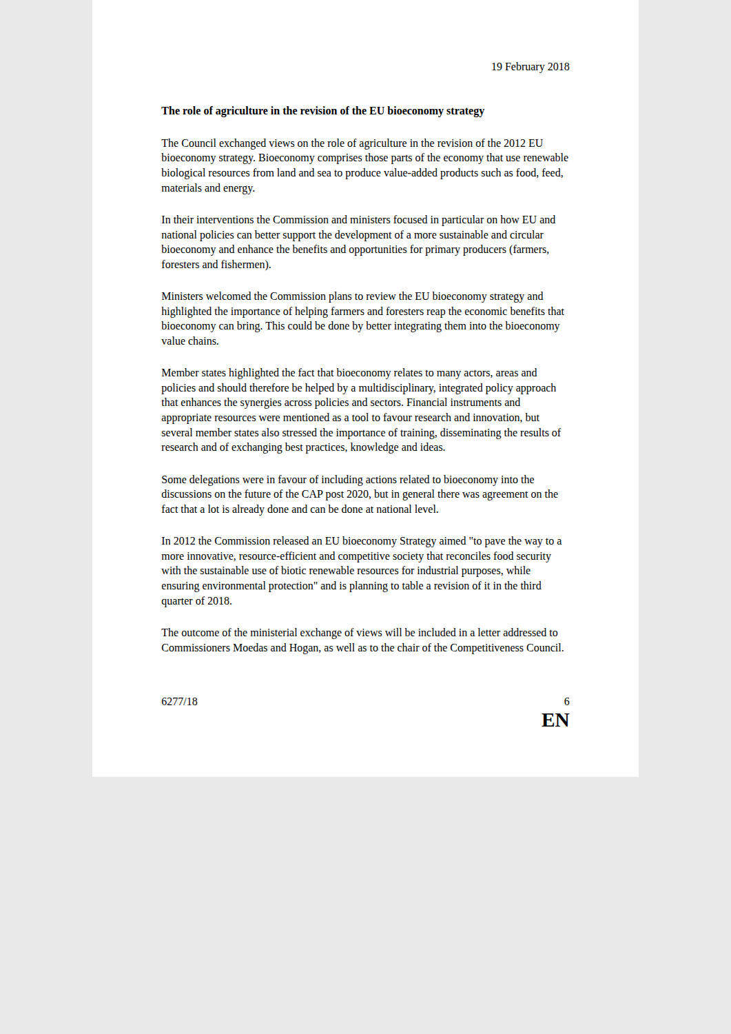19 February 2018
The role of agriculture in the revision of the EU bioeconomy strategy
The Council exchanged views on the role of agriculture in the revision of the 2012 EU bioeconomy strategy. Bioeconomy comprises those parts of the economy that use renewable biological resources from land and sea to produce value-added products such as food, feed, materials and energy.
In their interventions the Commission and ministers focused in particular on how EU and national policies can better support the development of a more sustainable and circular bioeconomy and enhance the benefits and opportunities for primary producers (farmers, foresters and fishermen).
Ministers welcomed the Commission plans to review the EU bioeconomy strategy and highlighted the importance of helping farmers and foresters reap the economic benefits that bioeconomy can bring. This could be done by better integrating them into the bioeconomy value chains.
Member states highlighted the fact that bioeconomy relates to many actors, areas and policies and should therefore be helped by a multidisciplinary, integrated policy approach that enhances the synergies across policies and sectors. Financial instruments and appropriate resources were mentioned as a tool to favour research and innovation, but several member states also stressed the importance of training, disseminating the results of research and of exchanging best practices, knowledge and ideas.
Some delegations were in favour of including actions related to bioeconomy into the discussions on the future of the CAP post 2020, but in general there was agreement on the fact that a lot is already done and can be done at national level.
In 2012 the Commission released an EU bioeconomy Strategy aimed "to pave the way to a more innovative, resource-efficient and competitive society that reconciles food security with the sustainable use of biotic renewable resources for industrial purposes, while ensuring environmental protection" and is planning to table a revision of it in the third quarter of 2018.
The outcome of the ministerial exchange of views will be included in a letter addressed to Commissioners Moedas and Hogan, as well as to the chair of the Competitiveness Council.
6277/18 6
EN